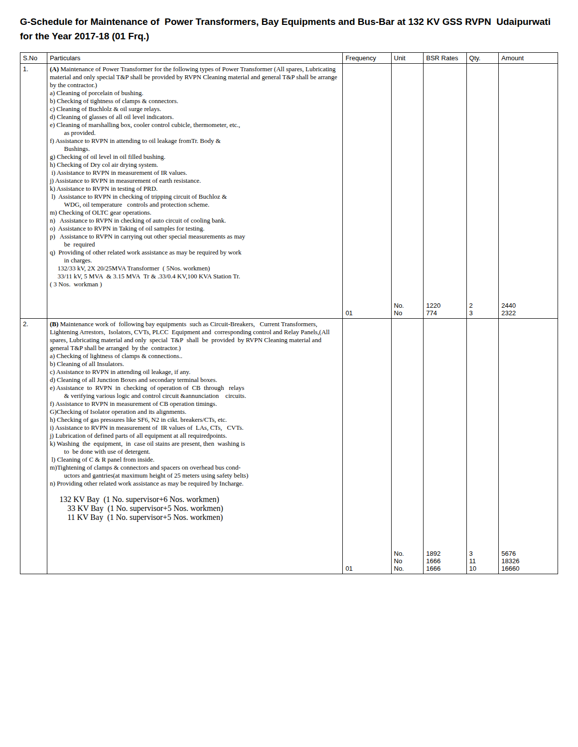G-Schedule for Maintenance of Power Transformers, Bay Equipments and Bus-Bar at 132 KV GSS RVPN Udaipurwati for the Year 2017-18 (01 Frq.)
| S.No | Particulars | Frequency | Unit | BSR Rates | Qty. | Amount |
| --- | --- | --- | --- | --- | --- | --- |
| 1. | (A) Maintenance of Power Transformer for the following types of Power Transformer (All spares, Lubricating material and only special T&P shall be provided by RVPN Cleaning material and general T&P shall be arrange by the contractor.) a) Cleaning of porcelain of bushing. b) Checking of tightness of clamps & connectors. c) Cleaning of Buchlolz & oil surge relays. d) Cleaning of glasses of all oil level indicators. e) Cleaning of marshalling box, cooler control cubicle, thermometer, etc., as provided. f) Assistance to RVPN in attending to oil leakage fromTr. Body & Bushings. g) Checking of oil level in oil filled bushing. h) Checking of Dry col air drying system. i) Assistance to RVPN in measurement of IR values. j) Assistance to RVPN in measurement of earth resistance. k) Assistance to RVPN in testing of PRD. l) Assistance to RVPN in checking of tripping circuit of Buchloz & WDG, oil temperature controls and protection scheme. m) Checking of OLTC gear operations. n) Assistance to RVPN in checking of auto circuit of cooling bank. o) Assistance to RVPN in Taking of oil samples for testing. p) Assistance to RVPN in carrying out other special measurements as may be required q) Providing of other related work assistance as may be required by work in charges. 132/33 kV, 2X 20/25MVA Transformer ( 5Nos. workmen) 33/11 kV, 5 MVA & 3.15 MVA Tr & .33/0.4 KV,100 KVA Station Tr. ( 3 Nos. workman ) | 01 | No. No | 1220 774 | 2 3 | 2440 2322 |
| 2. | (B) Maintenance work of following bay equipments such as Circuit-Breakers, Current Transformers, Lightening Arrestors, Isolators, CVTs, PLCC Equipment and corresponding control and Relay Panels,(All spares, Lubricating material and only special T&P shall be provided by RVPN Cleaning material and general T&P shall be arranged by the contractor.) a) Checking of lightness of clamps & connections.. b) Cleaning of all Insulators. c) Assistance to RVPN in attending oil leakage, if any. d) Cleaning of all Junction Boxes and secondary terminal boxes. e) Assistance to RVPN in checking of operation of CB through relays & verifying various logic and control circuit &annunciation circuits. f) Assistance to RVPN in measurement of CB operation timings. G)Checking of Isolator operation and its alignments. h) Checking of gas pressures like SF6, N2 in cikt. breakers/CTs, etc. i) Assistance to RVPN in measurement of IR values of LAs, CTs, CVTs. j) Lubrication of defined parts of all equipment at all requiredpoints. k) Washing the equipment, in case oil stains are present, then washing is to be done with use of detergent. l) Cleaning of C & R panel from inside. m)Tightening of clamps & connectors and spacers on overhead bus cond- uctors and gantries(at maximum height of 25 meters using safety belts) n) Providing other related work assistance as may be required by Incharge. 132 KV Bay (1 No. supervisor+6 Nos. workmen) 33 KV Bay (1 No. supervisor+5 Nos. workmen) 11 KV Bay (1 No. supervisor+5 Nos. workmen) | 01 | No. No No. | 1892 1666 1666 | 3 11 10 | 5676 18326 16660 |